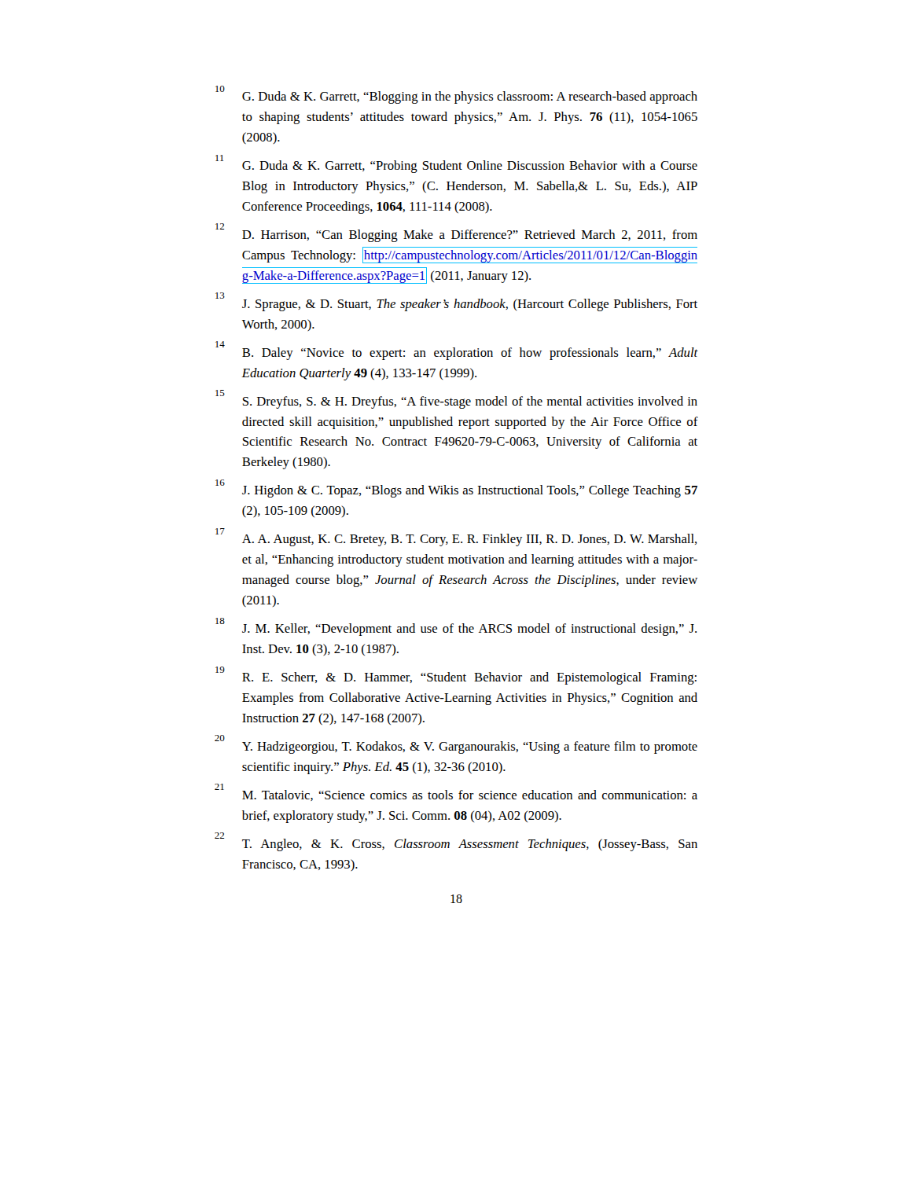10 G. Duda & K. Garrett, “Blogging in the physics classroom: A research-based approach to shaping students’ attitudes toward physics,” Am. J. Phys. 76 (11), 1054-1065 (2008).
11 G. Duda & K. Garrett, “Probing Student Online Discussion Behavior with a Course Blog in Introductory Physics,” (C. Henderson, M. Sabella,& L. Su, Eds.), AIP Conference Proceedings, 1064, 111-114 (2008).
12 D. Harrison, “Can Blogging Make a Difference?” Retrieved March 2, 2011, from Campus Technology: http://campustechnology.com/Articles/2011/01/12/Can-Blogging-Make-a-Difference.aspx?Page=1 (2011, January 12).
13 J. Sprague, & D. Stuart, The speaker’s handbook, (Harcourt College Publishers, Fort Worth, 2000).
14 B. Daley “Novice to expert: an exploration of how professionals learn,” Adult Education Quarterly 49 (4), 133-147 (1999).
15 S. Dreyfus, S. & H. Dreyfus, “A five-stage model of the mental activities involved in directed skill acquisition,” unpublished report supported by the Air Force Office of Scientific Research No. Contract F49620-79-C-0063, University of California at Berkeley (1980).
16 J. Higdon & C. Topaz, “Blogs and Wikis as Instructional Tools,” College Teaching 57 (2), 105-109 (2009).
17 A. A. August, K. C. Bretey, B. T. Cory, E. R. Finkley III, R. D. Jones, D. W. Marshall, et al, “Enhancing introductory student motivation and learning attitudes with a major-managed course blog,” Journal of Research Across the Disciplines, under review (2011).
18 J. M. Keller, “Development and use of the ARCS model of instructional design,” J. Inst. Dev. 10 (3), 2-10 (1987).
19 R. E. Scherr, & D. Hammer, “Student Behavior and Epistemological Framing: Examples from Collaborative Active-Learning Activities in Physics,” Cognition and Instruction 27 (2), 147-168 (2007).
20 Y. Hadzigeorgiou, T. Kodakos, & V. Garganourakis, “Using a feature film to promote scientific inquiry.” Phys. Ed. 45 (1), 32-36 (2010).
21 M. Tatalovic, “Science comics as tools for science education and communication: a brief, exploratory study,” J. Sci. Comm. 08 (04), A02 (2009).
22 T. Angleo, & K. Cross, Classroom Assessment Techniques, (Jossey-Bass, San Francisco, CA, 1993).
18